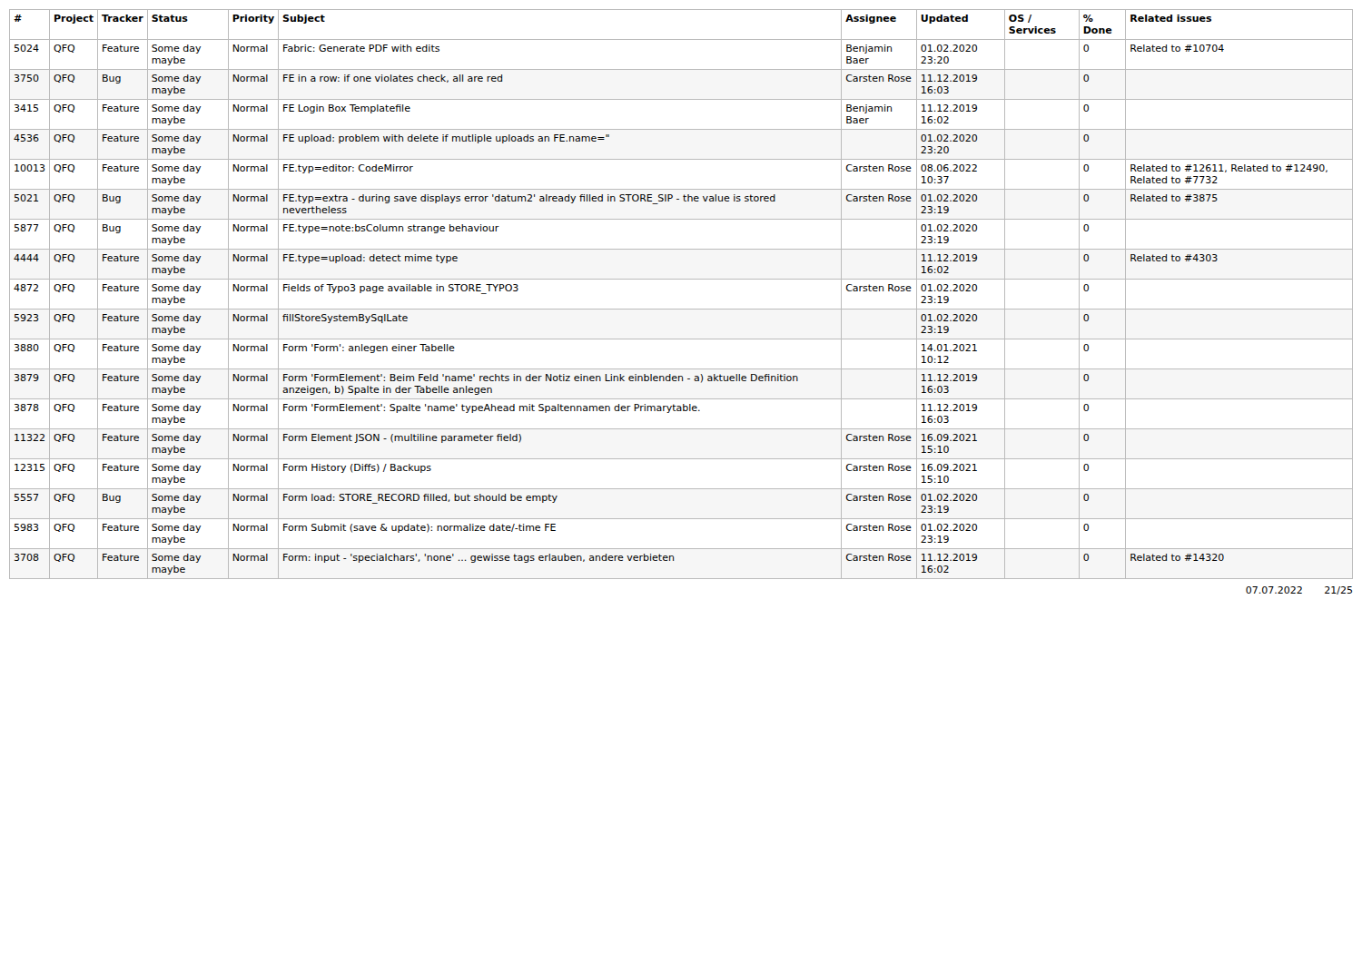| # | Project | Tracker | Status | Priority | Subject | Assignee | Updated | OS / Services | % Done | Related issues |
| --- | --- | --- | --- | --- | --- | --- | --- | --- | --- | --- |
| 5024 | QFQ | Feature | Some day maybe | Normal | Fabric: Generate PDF with edits | Benjamin Baer | 01.02.2020 23:20 | | 0 | Related to #10704 |
| 3750 | QFQ | Bug | Some day maybe | Normal | FE in a row: if one violates check, all are red | Carsten Rose | 11.12.2019 16:03 | | 0 | |
| 3415 | QFQ | Feature | Some day maybe | Normal | FE Login Box Templatefile | Benjamin Baer | 11.12.2019 16:02 | | 0 | |
| 4536 | QFQ | Feature | Some day maybe | Normal | FE upload: problem with delete if mutliple uploads an FE.name=" | | 01.02.2020 23:20 | | 0 | |
| 10013 | QFQ | Feature | Some day maybe | Normal | FE.typ=editor: CodeMirror | Carsten Rose | 08.06.2022 10:37 | | 0 | Related to #12611, Related to #12490, Related to #7732 |
| 5021 | QFQ | Bug | Some day maybe | Normal | FE.typ=extra - during save displays error 'datum2' already filled in STORE_SIP - the value is stored nevertheless | Carsten Rose | 01.02.2020 23:19 | | 0 | Related to #3875 |
| 5877 | QFQ | Bug | Some day maybe | Normal | FE.type=note:bsColumn strange behaviour | | 01.02.2020 23:19 | | 0 | |
| 4444 | QFQ | Feature | Some day maybe | Normal | FE.type=upload: detect mime type | | 11.12.2019 16:02 | | 0 | Related to #4303 |
| 4872 | QFQ | Feature | Some day maybe | Normal | Fields of Typo3 page available in STORE_TYPO3 | Carsten Rose | 01.02.2020 23:19 | | 0 | |
| 5923 | QFQ | Feature | Some day maybe | Normal | fillStoreSystemBySqlLate | | 01.02.2020 23:19 | | 0 | |
| 3880 | QFQ | Feature | Some day maybe | Normal | Form 'Form': anlegen einer Tabelle | | 14.01.2021 10:12 | | 0 | |
| 3879 | QFQ | Feature | Some day maybe | Normal | Form 'FormElement': Beim Feld 'name' rechts in der Notiz einen Link einblenden - a) aktuelle Definition anzeigen, b) Spalte in der Tabelle anlegen | | 11.12.2019 16:03 | | 0 | |
| 3878 | QFQ | Feature | Some day maybe | Normal | Form 'FormElement': Spalte 'name' typeAhead mit Spaltennamen der Primarytable. | | 11.12.2019 16:03 | | 0 | |
| 11322 | QFQ | Feature | Some day maybe | Normal | Form Element JSON - (multiline parameter field) | Carsten Rose | 16.09.2021 15:10 | | 0 | |
| 12315 | QFQ | Feature | Some day maybe | Normal | Form History (Diffs) / Backups | Carsten Rose | 16.09.2021 15:10 | | 0 | |
| 5557 | QFQ | Bug | Some day maybe | Normal | Form load: STORE_RECORD filled, but should be empty | Carsten Rose | 01.02.2020 23:19 | | 0 | |
| 5983 | QFQ | Feature | Some day maybe | Normal | Form Submit (save & update): normalize date/-time FE | Carsten Rose | 01.02.2020 23:19 | | 0 | |
| 3708 | QFQ | Feature | Some day maybe | Normal | Form: input - 'specialchars', 'none' ... gewisse tags erlauben, andere verbieten | Carsten Rose | 11.12.2019 16:02 | | 0 | Related to #14320 |
07.07.2022 21/25